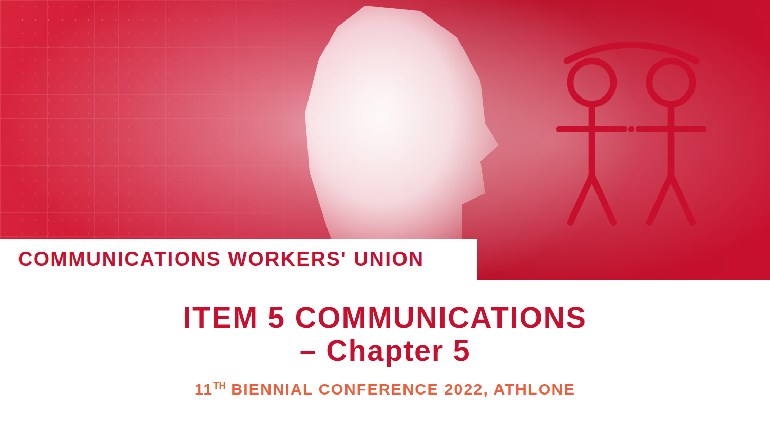Communications Workers' Union
Item 5 Communications – Chapter 5
11th Biennial Conference 2022, Athlone